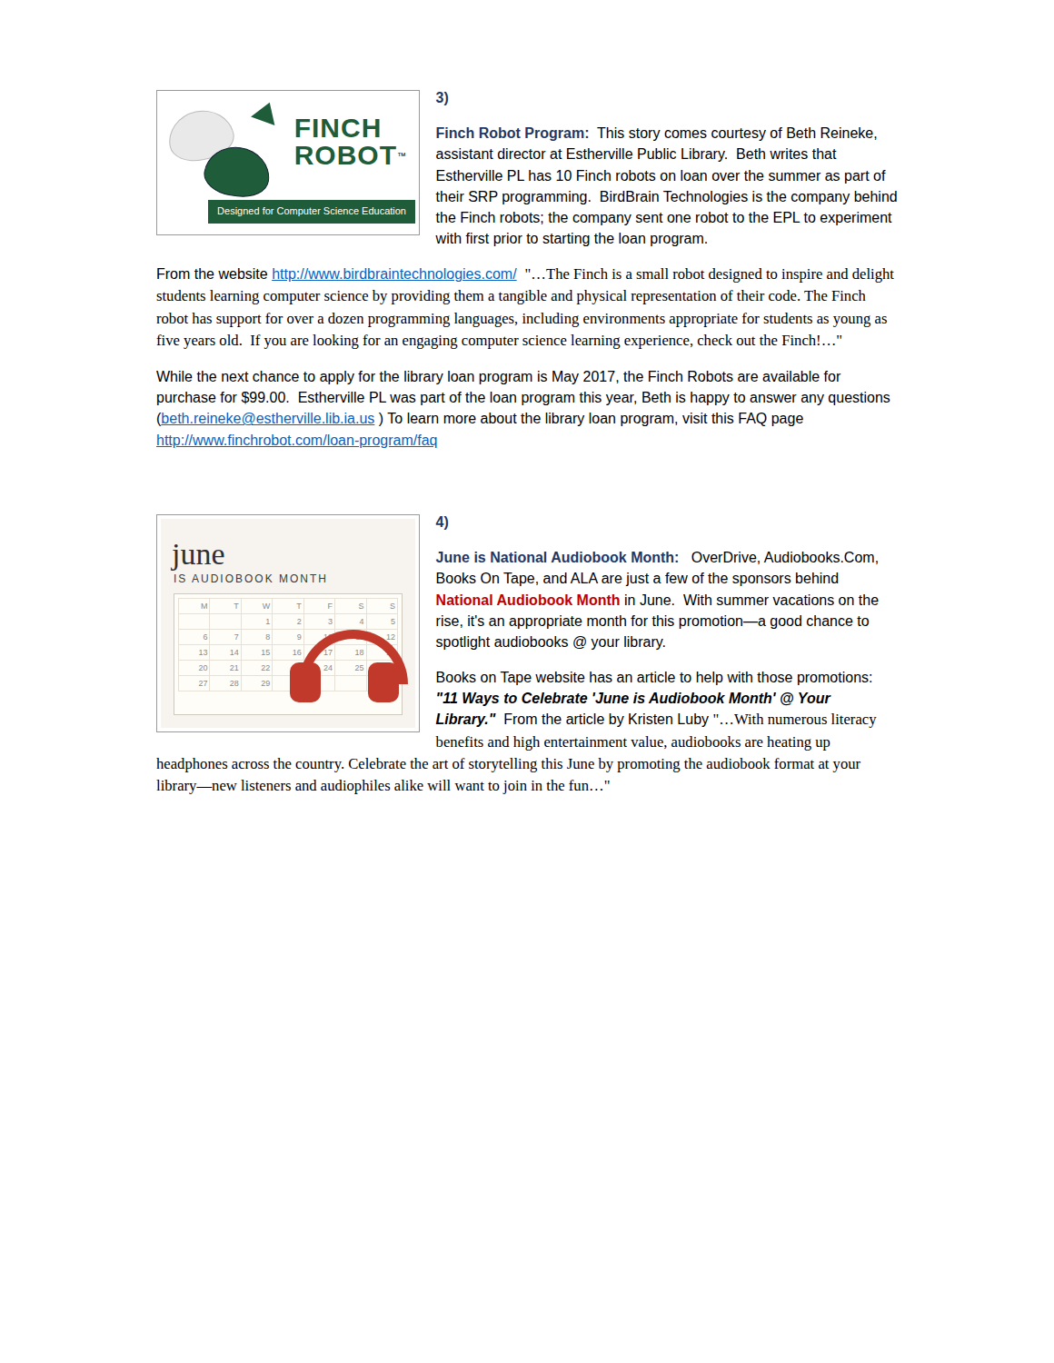FINCH
ROBOT™ Designed for Computer Science Education
3)
Finch Robot Program:
This story comes courtesy of Beth Reineke, assistant director at Estherville Public Library. Beth writes that Estherville PL has 10 Finch robots on loan over the summer as part of their SRP programming. BirdBrain Technologies is the company behind the Finch robots; the company sent one robot to the EPL to experiment with first prior to starting the loan program.
From the website http://www.birdbraintechnologies.com/ "…The Finch is a small robot designed to inspire and delight students learning computer science by providing them a tangible and physical representation of their code. The Finch robot has support for over a dozen programming languages, including environments appropriate for students as young as five years old. If you are looking for an engaging computer science learning experience, check out the Finch!…"
While the next chance to apply for the library loan program is May 2017, the Finch Robots are available for purchase for $99.00. Estherville PL was part of the loan program this year, Beth is happy to answer any questions (beth.reineke@estherville.lib.ia.us ) To learn more about the library loan program, visit this FAQ page http://www.finchrobot.com/loan-program/faq
june IS AUDIOBOOK MONTH
| M | T | W | T | F | S | S |
| --- | --- | --- | --- | --- | --- | --- |
| | | 1 | 2 | 3 | 4 | 5 |
| 6 | 7 | 8 | 9 | 10 | 11 | 12 |
| 13 | 14 | 15 | 16 | 17 | 18 | 19 |
| 20 | 21 | 22 | 23 | 24 | 25 | 26 |
| 27 | 28 | 29 | 30 | | | |
4)
June is National Audiobook Month:
OverDrive, Audiobooks.Com, Books On Tape, and ALA are just a few of the sponsors behind National Audiobook Month in June. With summer vacations on the rise, it's an appropriate month for this promotion—a good chance to spotlight audiobooks @ your library.
Books on Tape website has an article to help with those promotions: "11 Ways to Celebrate 'June is Audiobook Month' @ Your Library." From the article by Kristen Luby "…With numerous literacy benefits and high entertainment value, audiobooks are heating up headphones across the country. Celebrate the art of storytelling this June by promoting the audiobook format at your library—new listeners and audiophiles alike will want to join in the fun…"